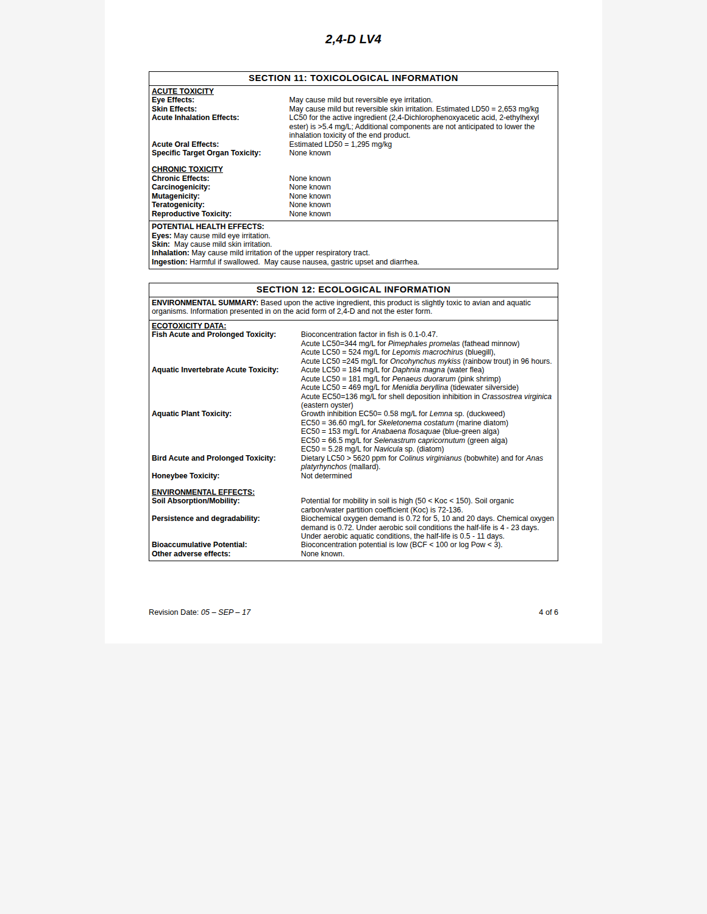2,4-D LV4
| SECTION 11: TOXICOLOGICAL INFORMATION |
| --- |
| / ACUTE TOXICITY / / Eye Effects: / May cause mild but reversible eye irritation. / / Skin Effects: / May cause mild but reversible skin irritation. Estimated LD50 = 2,653 mg/kg / / Acute Inhalation Effects: / LC50 for the active ingredient (2,4-Dichlorophenoxyacetic acid, 2-ethylhexyl ester) is >5.4 mg/L; Additional components are not anticipated to lower the inhalation toxicity of the end product. / / Acute Oral Effects: / Estimated LD50 = 1,295 mg/kg / / Specific Target Organ Toxicity: / None known / / CHRONIC TOXICITY / / Chronic Effects: / None known / / Carcinogenicity: / None known / / Mutagenicity: / None known / / Teratogenicity: / None known / / Reproductive Toxicity: / None known / |
| POTENTIAL HEALTH EFFECTS: Eyes: May cause mild eye irritation. Skin: May cause mild skin irritation. Inhalation: May cause mild irritation of the upper respiratory tract. Ingestion: Harmful if swallowed. May cause nausea, gastric upset and diarrhea. |
| SECTION 12: ECOLOGICAL INFORMATION |
| --- |
| ENVIRONMENTAL SUMMARY: Based upon the active ingredient, this product is slightly toxic to avian and aquatic organisms. Information presented in on the acid form of 2,4-D and not the ester form. |
| / ECOTOXICITY DATA: / / Fish Acute and Prolonged Toxicity: / Bioconcentration factor in fish is 0.1-0.47. Acute LC50=344 mg/L for Pimephales promelas (fathead minnow) Acute LC50 = 524 mg/L for Lepomis macrochirus (bluegill), Acute LC50 =245 mg/L for Oncohynchus mykiss (rainbow trout) in 96 hours. / / Aquatic Invertebrate Acute Toxicity: / Acute LC50 = 184 mg/L for Daphnia magna (water flea) Acute LC50 = 181 mg/L for Penaeus duorarum (pink shrimp) Acute LC50 = 469 mg/L for Menidia beryllina (tidewater silverside) Acute EC50=136 mg/L for shell deposition inhibition in Crassostrea virginica (eastern oyster) / / Aquatic Plant Toxicity: / Growth inhibition EC50= 0.58 mg/L for Lemna sp. (duckweed) EC50 = 36.60 mg/L for Skeletonema costatum (marine diatom) EC50 = 153 mg/L for Anabaena flosaquae (blue-green alga) EC50 = 66.5 mg/L for Selenastrum capricornutum (green alga) EC50 = 5.28 mg/L for Navicula sp. (diatom) / / Bird Acute and Prolonged Toxicity: / Dietary LC50 > 5620 ppm for Colinus virginianus (bobwhite) and for Anas platyrhynchos (mallard). / / Honeybee Toxicity: / Not determined / / ENVIRONMENTAL EFFECTS: / / Soil Absorption/Mobility: / Potential for mobility in soil is high (50 < Koc < 150). Soil organic carbon/water partition coefficient (Koc) is 72-136. / / Persistence and degradability: / Biochemical oxygen demand is 0.72 for 5, 10 and 20 days. Chemical oxygen demand is 0.72. Under aerobic soil conditions the half-life is 4 - 23 days. Under aerobic aquatic conditions, the half-life is 0.5 - 11 days. / / Bioaccumulative Potential: / Bioconcentration potential is low (BCF < 100 or log Pow < 3). / / Other adverse effects: / None known. / |
Revision Date: 05 – SEP – 17 4 of 6